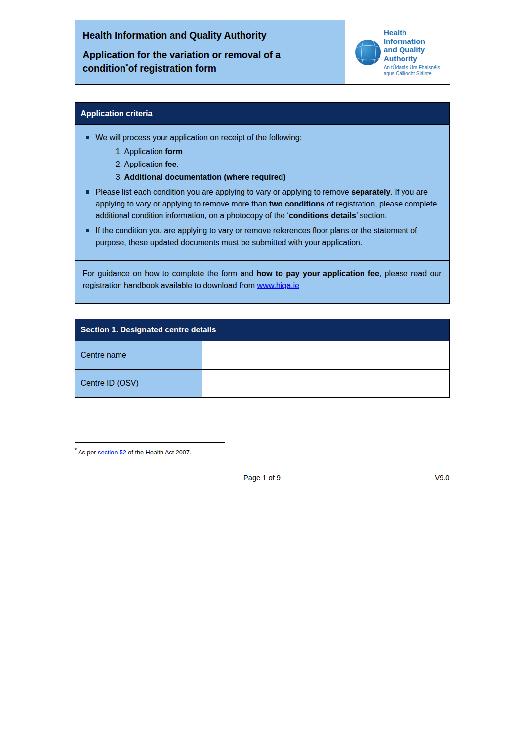Health Information and Quality Authority
Application for the variation or removal of a condition*of registration form
Health Information and Quality Authority An tÚdarás Um Fhaisnéis
agus Cáilíocht Sláinte
| Application criteria |
| --- |
| We will process your application on receipt of the following: Application form Application fee . Additional documentation (where required) Please list each condition you are applying to vary or applying to remove separately . If you are applying to vary or applying to remove more than two conditions of registration, please complete additional condition information, on a photocopy of the ‘ conditions details ’ section. If the condition you are applying to vary or remove references floor plans or the statement of purpose, these updated documents must be submitted with your application. |
| For guidance on how to complete the form and how to pay your application fee , please read our registration handbook available to download from www.hiqa.ie |
| Section 1. Designated centre details |
| --- |
| Centre name | |
| Centre ID (OSV) | |
* As per section 52 of the Health Act 2007.
Page 1 of 9
V9.0